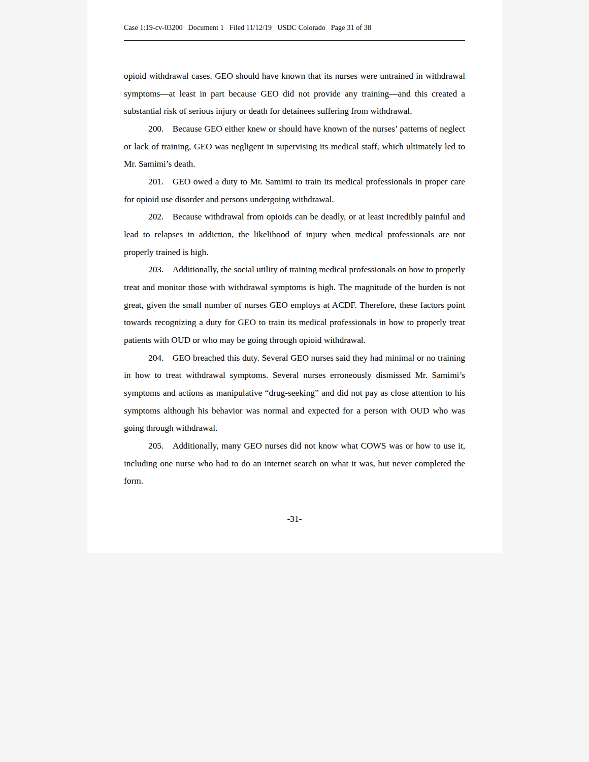Case 1:19-cv-03200 Document 1 Filed 11/12/19 USDC Colorado Page 31 of 38
opioid withdrawal cases. GEO should have known that its nurses were untrained in withdrawal symptoms—at least in part because GEO did not provide any training—and this created a substantial risk of serious injury or death for detainees suffering from withdrawal.
200. Because GEO either knew or should have known of the nurses’ patterns of neglect or lack of training, GEO was negligent in supervising its medical staff, which ultimately led to Mr. Samimi’s death.
201. GEO owed a duty to Mr. Samimi to train its medical professionals in proper care for opioid use disorder and persons undergoing withdrawal.
202. Because withdrawal from opioids can be deadly, or at least incredibly painful and lead to relapses in addiction, the likelihood of injury when medical professionals are not properly trained is high.
203. Additionally, the social utility of training medical professionals on how to properly treat and monitor those with withdrawal symptoms is high. The magnitude of the burden is not great, given the small number of nurses GEO employs at ACDF. Therefore, these factors point towards recognizing a duty for GEO to train its medical professionals in how to properly treat patients with OUD or who may be going through opioid withdrawal.
204. GEO breached this duty. Several GEO nurses said they had minimal or no training in how to treat withdrawal symptoms. Several nurses erroneously dismissed Mr. Samimi’s symptoms and actions as manipulative “drug-seeking” and did not pay as close attention to his symptoms although his behavior was normal and expected for a person with OUD who was going through withdrawal.
205. Additionally, many GEO nurses did not know what COWS was or how to use it, including one nurse who had to do an internet search on what it was, but never completed the form.
-31-